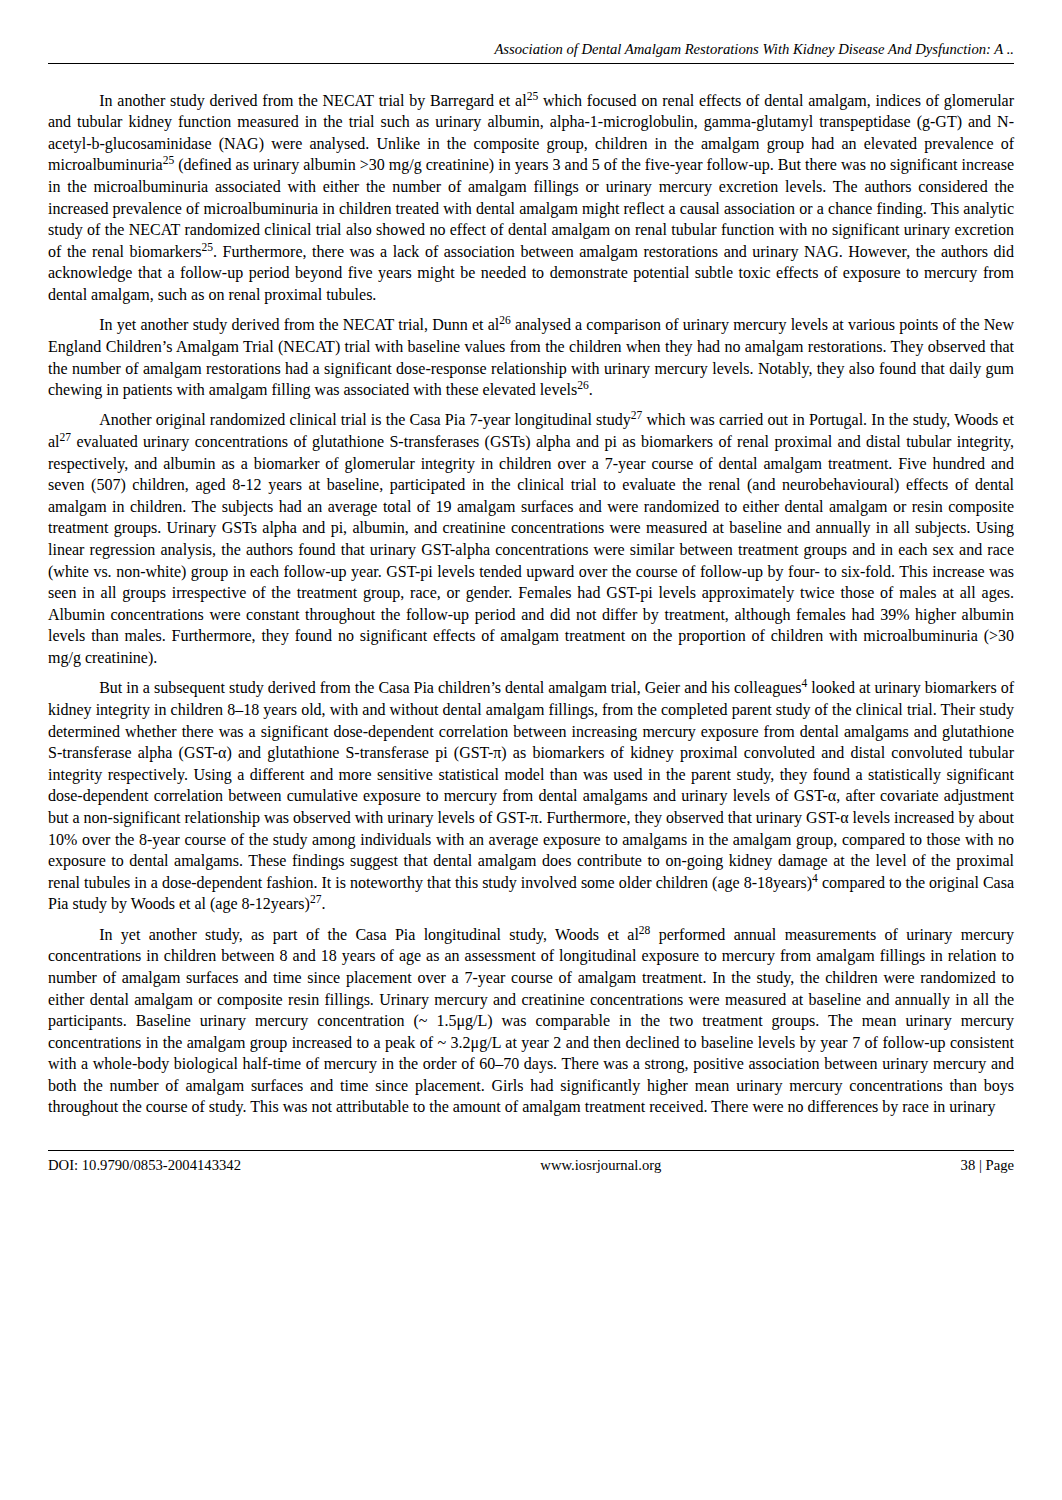Association of Dental Amalgam Restorations With Kidney Disease And Dysfunction: A ..
In another study derived from the NECAT trial by Barregard et al25 which focused on renal effects of dental amalgam, indices of glomerular and tubular kidney function measured in the trial such as urinary albumin, alpha-1-microglobulin, gamma-glutamyl transpeptidase (g-GT) and N-acetyl-b-glucosaminidase (NAG) were analysed. Unlike in the composite group, children in the amalgam group had an elevated prevalence of microalbuminuria25 (defined as urinary albumin >30 mg/g creatinine) in years 3 and 5 of the five-year follow-up. But there was no significant increase in the microalbuminuria associated with either the number of amalgam fillings or urinary mercury excretion levels. The authors considered the increased prevalence of microalbuminuria in children treated with dental amalgam might reflect a causal association or a chance finding. This analytic study of the NECAT randomized clinical trial also showed no effect of dental amalgam on renal tubular function with no significant urinary excretion of the renal biomarkers25. Furthermore, there was a lack of association between amalgam restorations and urinary NAG. However, the authors did acknowledge that a follow-up period beyond five years might be needed to demonstrate potential subtle toxic effects of exposure to mercury from dental amalgam, such as on renal proximal tubules.
In yet another study derived from the NECAT trial, Dunn et al26 analysed a comparison of urinary mercury levels at various points of the New England Children’s Amalgam Trial (NECAT) trial with baseline values from the children when they had no amalgam restorations. They observed that the number of amalgam restorations had a significant dose-response relationship with urinary mercury levels. Notably, they also found that daily gum chewing in patients with amalgam filling was associated with these elevated levels26.
Another original randomized clinical trial is the Casa Pia 7-year longitudinal study27 which was carried out in Portugal. In the study, Woods et al27 evaluated urinary concentrations of glutathione S-transferases (GSTs) alpha and pi as biomarkers of renal proximal and distal tubular integrity, respectively, and albumin as a biomarker of glomerular integrity in children over a 7-year course of dental amalgam treatment. Five hundred and seven (507) children, aged 8-12 years at baseline, participated in the clinical trial to evaluate the renal (and neurobehavioural) effects of dental amalgam in children. The subjects had an average total of 19 amalgam surfaces and were randomized to either dental amalgam or resin composite treatment groups. Urinary GSTs alpha and pi, albumin, and creatinine concentrations were measured at baseline and annually in all subjects. Using linear regression analysis, the authors found that urinary GST-alpha concentrations were similar between treatment groups and in each sex and race (white vs. non-white) group in each follow-up year. GST-pi levels tended upward over the course of follow-up by four- to six-fold. This increase was seen in all groups irrespective of the treatment group, race, or gender. Females had GST-pi levels approximately twice those of males at all ages. Albumin concentrations were constant throughout the follow-up period and did not differ by treatment, although females had 39% higher albumin levels than males. Furthermore, they found no significant effects of amalgam treatment on the proportion of children with microalbuminuria (>30 mg/g creatinine).
But in a subsequent study derived from the Casa Pia children’s dental amalgam trial, Geier and his colleagues4 looked at urinary biomarkers of kidney integrity in children 8–18 years old, with and without dental amalgam fillings, from the completed parent study of the clinical trial. Their study determined whether there was a significant dose-dependent correlation between increasing mercury exposure from dental amalgams and glutathione S-transferase alpha (GST-α) and glutathione S-transferase pi (GST-π) as biomarkers of kidney proximal convoluted and distal convoluted tubular integrity respectively. Using a different and more sensitive statistical model than was used in the parent study, they found a statistically significant dose-dependent correlation between cumulative exposure to mercury from dental amalgams and urinary levels of GST-α, after covariate adjustment but a non-significant relationship was observed with urinary levels of GST-π. Furthermore, they observed that urinary GST-α levels increased by about 10% over the 8-year course of the study among individuals with an average exposure to amalgams in the amalgam group, compared to those with no exposure to dental amalgams. These findings suggest that dental amalgam does contribute to on-going kidney damage at the level of the proximal renal tubules in a dose-dependent fashion. It is noteworthy that this study involved some older children (age 8-18years)4 compared to the original Casa Pia study by Woods et al (age 8-12years)27.
In yet another study, as part of the Casa Pia longitudinal study, Woods et al28 performed annual measurements of urinary mercury concentrations in children between 8 and 18 years of age as an assessment of longitudinal exposure to mercury from amalgam fillings in relation to number of amalgam surfaces and time since placement over a 7-year course of amalgam treatment. In the study, the children were randomized to either dental amalgam or composite resin fillings. Urinary mercury and creatinine concentrations were measured at baseline and annually in all the participants. Baseline urinary mercury concentration (~ 1.5μg/L) was comparable in the two treatment groups. The mean urinary mercury concentrations in the amalgam group increased to a peak of ~ 3.2μg/L at year 2 and then declined to baseline levels by year 7 of follow-up consistent with a whole-body biological half-time of mercury in the order of 60–70 days. There was a strong, positive association between urinary mercury and both the number of amalgam surfaces and time since placement. Girls had significantly higher mean urinary mercury concentrations than boys throughout the course of study. This was not attributable to the amount of amalgam treatment received. There were no differences by race in urinary
DOI: 10.9790/0853-2004143342 www.iosrjournal.org 38 | Page